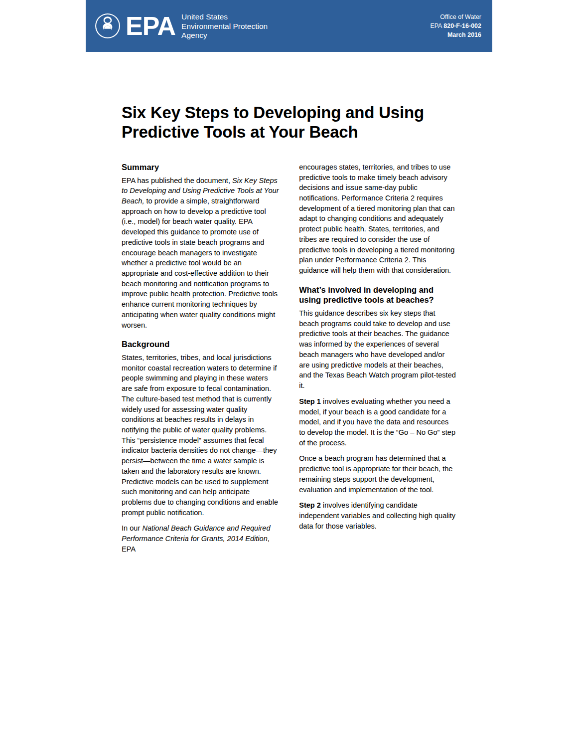EPA
United States
Environmental Protection
Agency
Office of Water
EPA 820-F-16-002
March 2016
Six Key Steps to Developing and Using Predictive Tools at Your Beach
Summary
EPA has published the document, Six Key Steps to Developing and Using Predictive Tools at Your Beach, to provide a simple, straightforward approach on how to develop a predictive tool (i.e., model) for beach water quality. EPA developed this guidance to promote use of predictive tools in state beach programs and encourage beach managers to investigate whether a predictive tool would be an appropriate and cost-effective addition to their beach monitoring and notification programs to improve public health protection. Predictive tools enhance current monitoring techniques by anticipating when water quality conditions might worsen.
Background
States, territories, tribes, and local jurisdictions monitor coastal recreation waters to determine if people swimming and playing in these waters are safe from exposure to fecal contamination. The culture-based test method that is currently widely used for assessing water quality conditions at beaches results in delays in notifying the public of water quality problems. This “persistence model” assumes that fecal indicator bacteria densities do not change—they persist—between the time a water sample is taken and the laboratory results are known. Predictive models can be used to supplement such monitoring and can help anticipate problems due to changing conditions and enable prompt public notification.
In our National Beach Guidance and Required Performance Criteria for Grants, 2014 Edition, EPA
encourages states, territories, and tribes to use predictive tools to make timely beach advisory decisions and issue same-day public notifications. Performance Criteria 2 requires development of a tiered monitoring plan that can adapt to changing conditions and adequately protect public health. States, territories, and tribes are required to consider the use of predictive tools in developing a tiered monitoring plan under Performance Criteria 2. This guidance will help them with that consideration.
What’s involved in developing and using predictive tools at beaches?
This guidance describes six key steps that beach programs could take to develop and use predictive tools at their beaches. The guidance was informed by the experiences of several beach managers who have developed and/or are using predictive models at their beaches, and the Texas Beach Watch program pilot-tested it.
Step 1 involves evaluating whether you need a model, if your beach is a good candidate for a model, and if you have the data and resources to develop the model. It is the “Go – No Go” step of the process.
Once a beach program has determined that a predictive tool is appropriate for their beach, the remaining steps support the development, evaluation and implementation of the tool.
Step 2 involves identifying candidate independent variables and collecting high quality data for those variables.